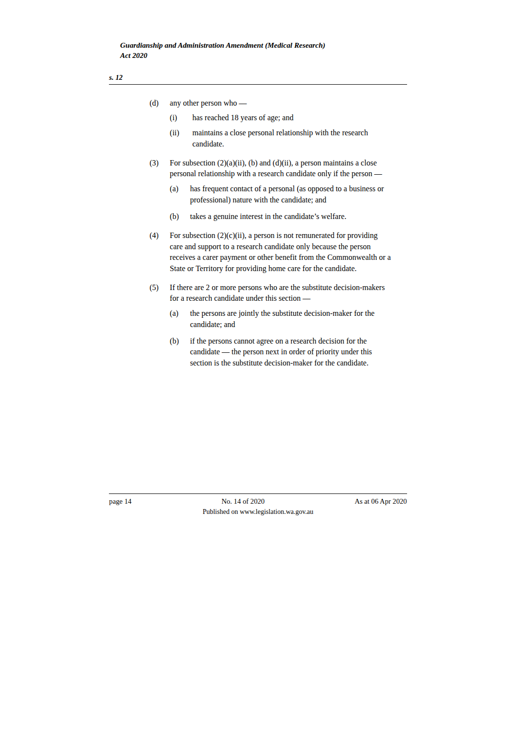Guardianship and Administration Amendment (Medical Research)
Act 2020
s. 12
(d)
any other person who —
(i)
has reached 18 years of age; and
(ii)
maintains a close personal relationship with the research candidate.
(3)
For subsection (2)(a)(ii), (b) and (d)(ii), a person maintains a close personal relationship with a research candidate only if the person —
(a)
has frequent contact of a personal (as opposed to a business or professional) nature with the candidate; and
(b)
takes a genuine interest in the candidate’s welfare.
(4)
For subsection (2)(c)(ii), a person is not remunerated for providing care and support to a research candidate only because the person receives a carer payment or other benefit from the Commonwealth or a State or Territory for providing home care for the candidate.
(5)
If there are 2 or more persons who are the substitute decision-makers for a research candidate under this section —
(a)
the persons are jointly the substitute decision-maker for the candidate; and
(b)
if the persons cannot agree on a research decision for the candidate — the person next in order of priority under this section is the substitute decision-maker for the candidate.
page 14 No. 14 of 2020 As at 06 Apr 2020
Published on www.legislation.wa.gov.au